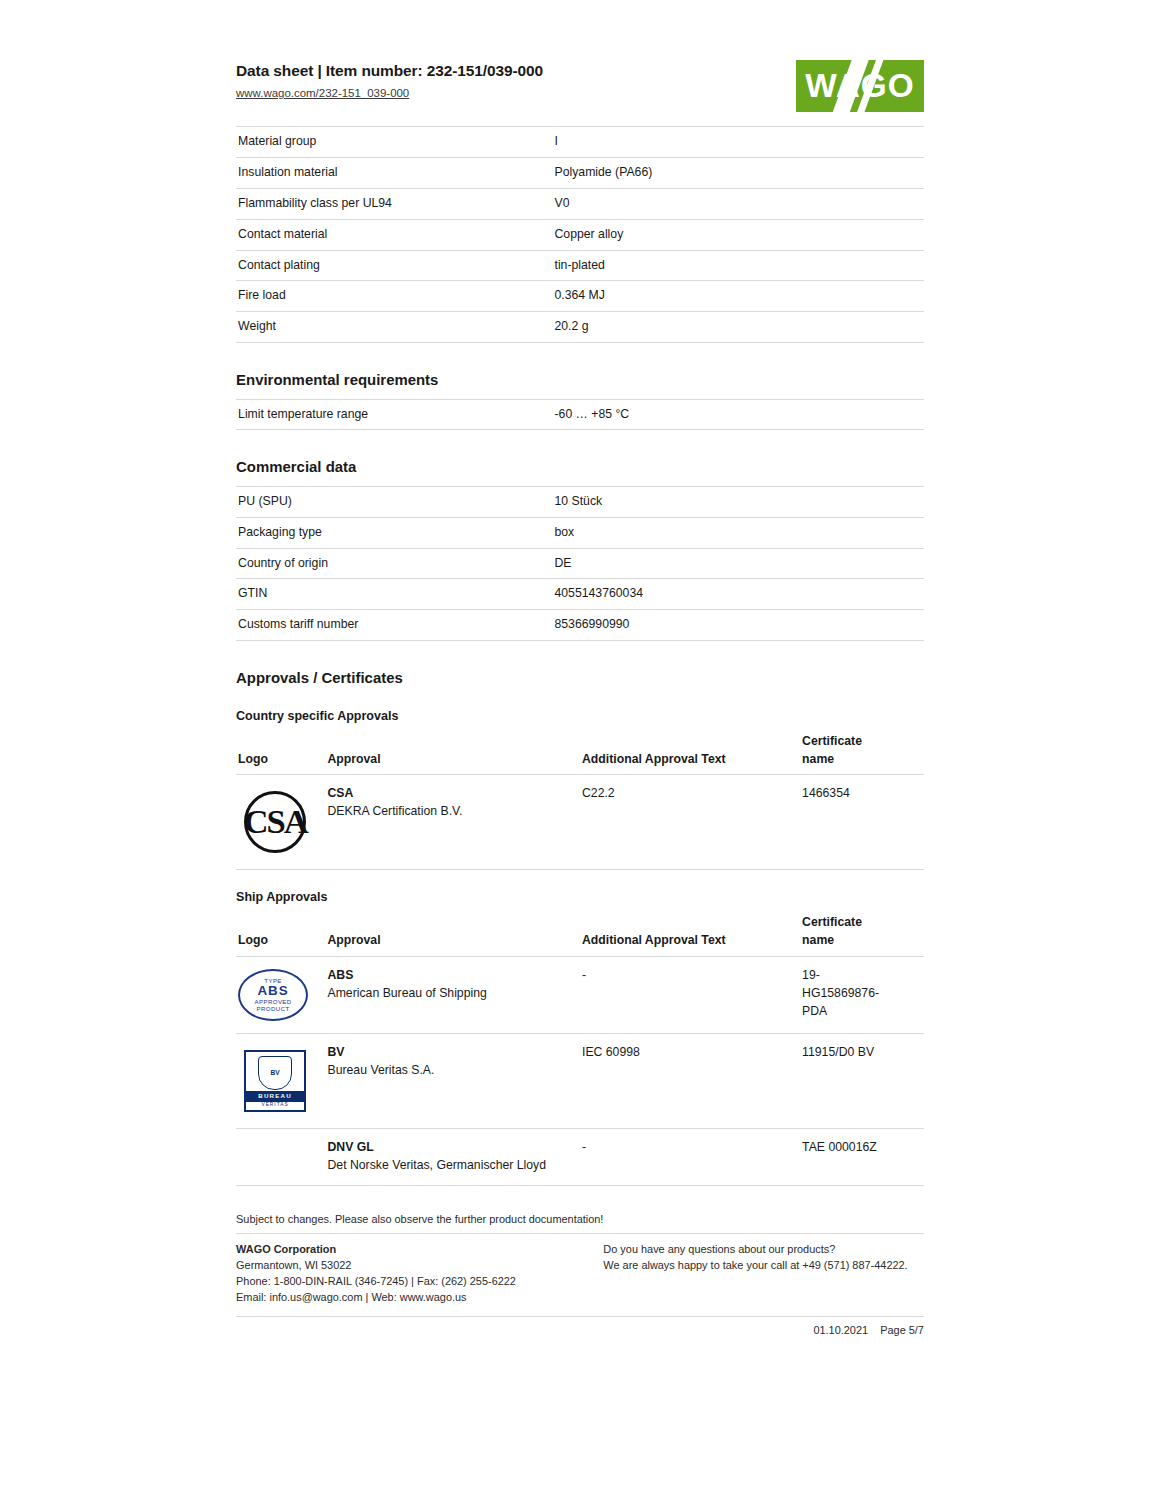Data sheet | Item number: 232-151/039-000
www.wago.com/232-151_039-000
WAGO
| Material group | I |
| Insulation material | Polyamide (PA66) |
| Flammability class per UL94 | V0 |
| Contact material | Copper alloy |
| Contact plating | tin-plated |
| Fire load | 0.364 MJ |
| Weight | 20.2 g |
Environmental requirements
| Limit temperature range | -60 … +85 °C |
Commercial data
| PU (SPU) | 10 Stück |
| Packaging type | box |
| Country of origin | DE |
| GTIN | 4055143760034 |
| Customs tariff number | 85366990990 |
Approvals / Certificates
Country specific Approvals
| Logo | Approval | Additional Approval Text | Certificate name |
| --- | --- | --- | --- |
| CSA | CSA DEKRA Certification B.V. | C22.2 | 1466354 |
Ship Approvals
| Logo | Approval | Additional Approval Text | Certificate name |
| --- | --- | --- | --- |
| TYPE ABS APPROVED PRODUCT | ABS American Bureau of Shipping | - | 19- HG15869876- PDA |
| BV BUREAU VERITAS | BV Bureau Veritas S.A. | IEC 60998 | 11915/D0 BV |
| | DNV GL Det Norske Veritas, Germanischer Lloyd | - | TAE 000016Z |
Subject to changes. Please also observe the further product documentation!
WAGO Corporation
Germantown, WI 53022
Phone: 1-800-DIN-RAIL (346-7245) | Fax: (262) 255-6222
Email: info.us@wago.com | Web: www.wago.us
Do you have any questions about our products?
We are always happy to take your call at +49 (571) 887-44222.
01.10.2021 Page 5/7